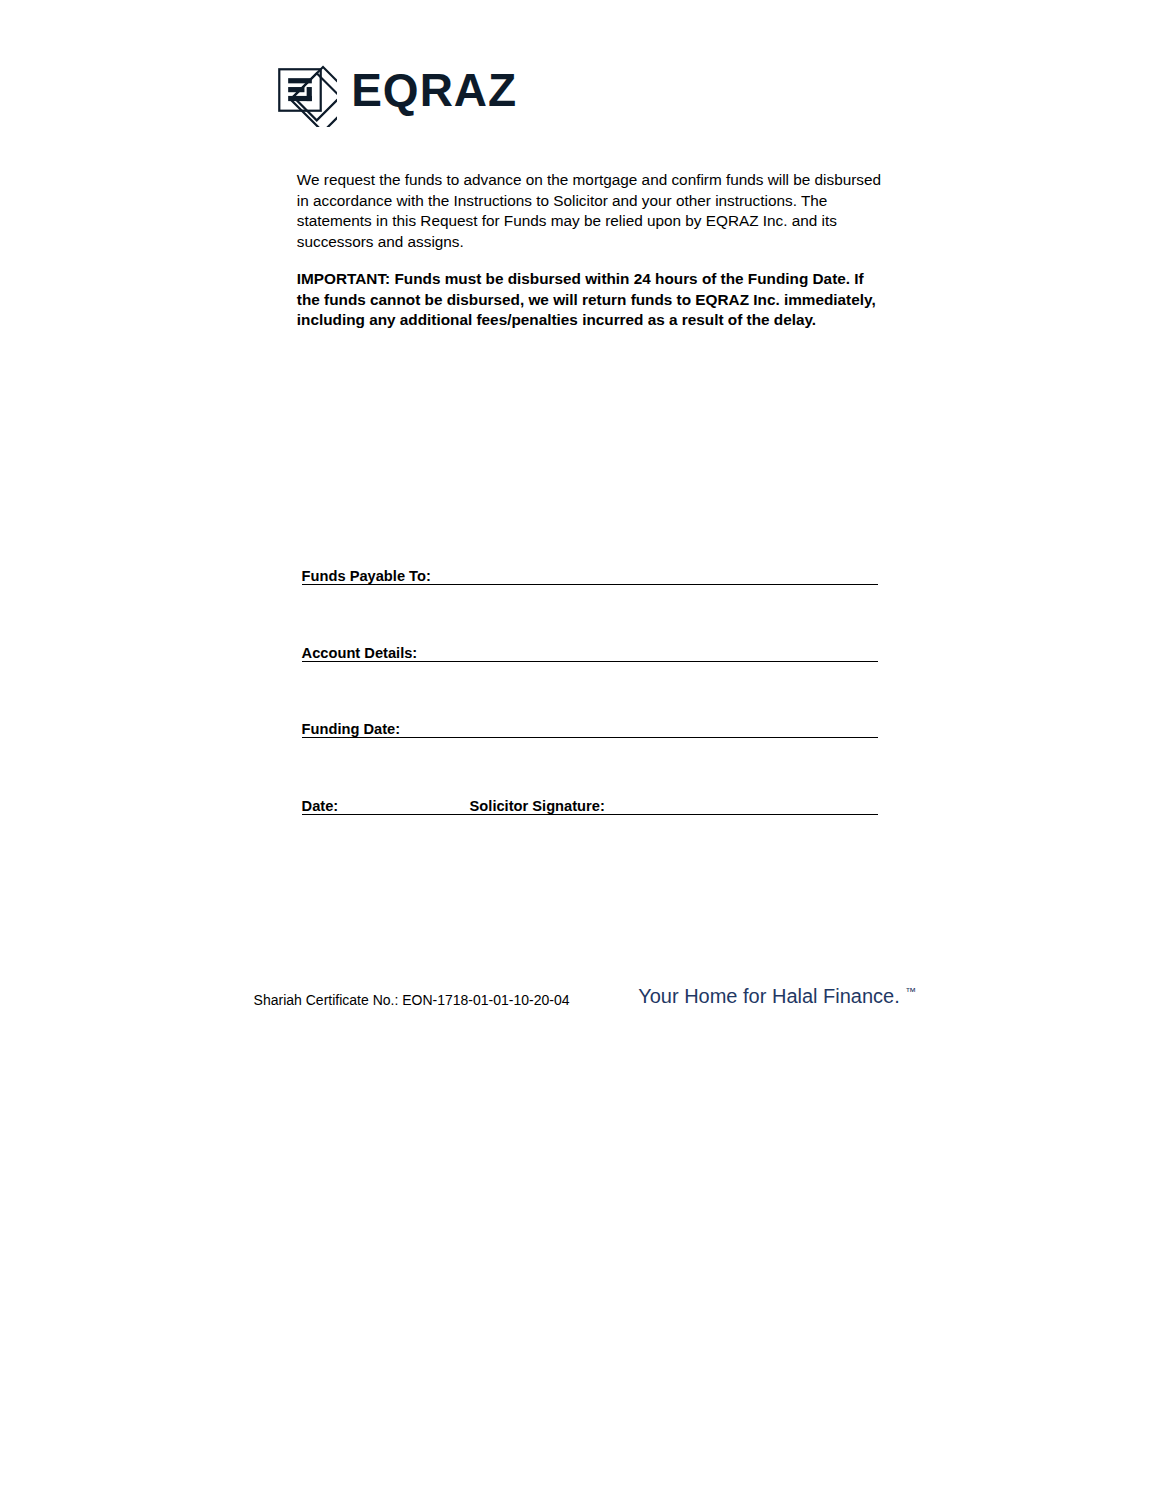EQRAZ
We request the funds to advance on the mortgage and confirm funds will be disbursed in accordance with the Instructions to Solicitor and your other instructions. The statements in this Request for Funds may be relied upon by EQRAZ Inc. and its successors and assigns.
IMPORTANT: Funds must be disbursed within 24 hours of the Funding Date. If the funds cannot be disbursed, we will return funds to EQRAZ Inc. immediately, including any additional fees/penalties incurred as a result of the delay.
| Funds Payable To: | |
| Account Details: | |
| Funding Date: | |
| Date: | Solicitor Signature: |
Shariah Certificate No.: EON-1718-01-01-10-20-04
Your Home for Halal Finance. ™